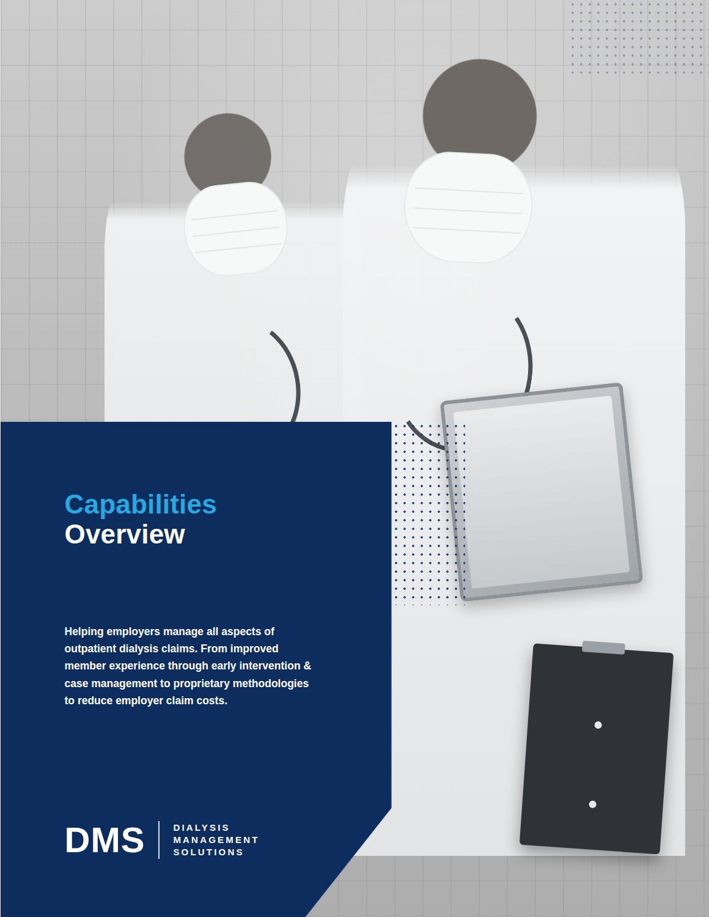Capabilities Overview
Helping employers manage all aspects of outpatient dialysis claims. From improved member experience through early intervention & case management to proprietary methodologies to reduce employer claim costs.
DMS DIALYSIS
MANAGEMENT
SOLUTIONS